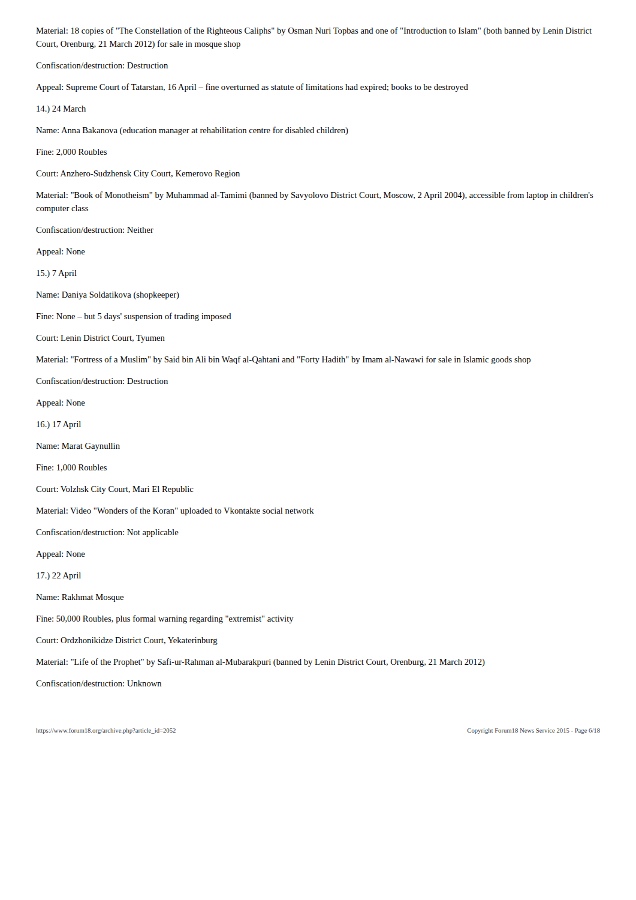Material: 18 copies of "The Constellation of the Righteous Caliphs" by Osman Nuri Topbas and one of "Introduction to Islam" (both banned by Lenin District Court, Orenburg, 21 March 2012) for sale in mosque shop
Confiscation/destruction: Destruction
Appeal: Supreme Court of Tatarstan, 16 April – fine overturned as statute of limitations had expired; books to be destroyed
14.) 24 March
Name: Anna Bakanova (education manager at rehabilitation centre for disabled children)
Fine: 2,000 Roubles
Court: Anzhero-Sudzhensk City Court, Kemerovo Region
Material: "Book of Monotheism" by Muhammad al-Tamimi (banned by Savyolovo District Court, Moscow, 2 April 2004), accessible from laptop in children's computer class
Confiscation/destruction: Neither
Appeal: None
15.) 7 April
Name: Daniya Soldatikova (shopkeeper)
Fine: None – but 5 days' suspension of trading imposed
Court: Lenin District Court, Tyumen
Material: "Fortress of a Muslim" by Said bin Ali bin Waqf al-Qahtani and "Forty Hadith" by Imam al-Nawawi for sale in Islamic goods shop
Confiscation/destruction: Destruction
Appeal: None
16.) 17 April
Name: Marat Gaynullin
Fine: 1,000 Roubles
Court: Volzhsk City Court, Mari El Republic
Material: Video "Wonders of the Koran" uploaded to Vkontakte social network
Confiscation/destruction: Not applicable
Appeal: None
17.) 22 April
Name: Rakhmat Mosque
Fine: 50,000 Roubles, plus formal warning regarding "extremist" activity
Court: Ordzhonikidze District Court, Yekaterinburg
Material: "Life of the Prophet" by Safi-ur-Rahman al-Mubarakpuri (banned by Lenin District Court, Orenburg, 21 March 2012)
Confiscation/destruction: Unknown
https://www.forum18.org/archive.php?article_id=2052 Copyright Forum18 News Service 2015 - Page 6/18